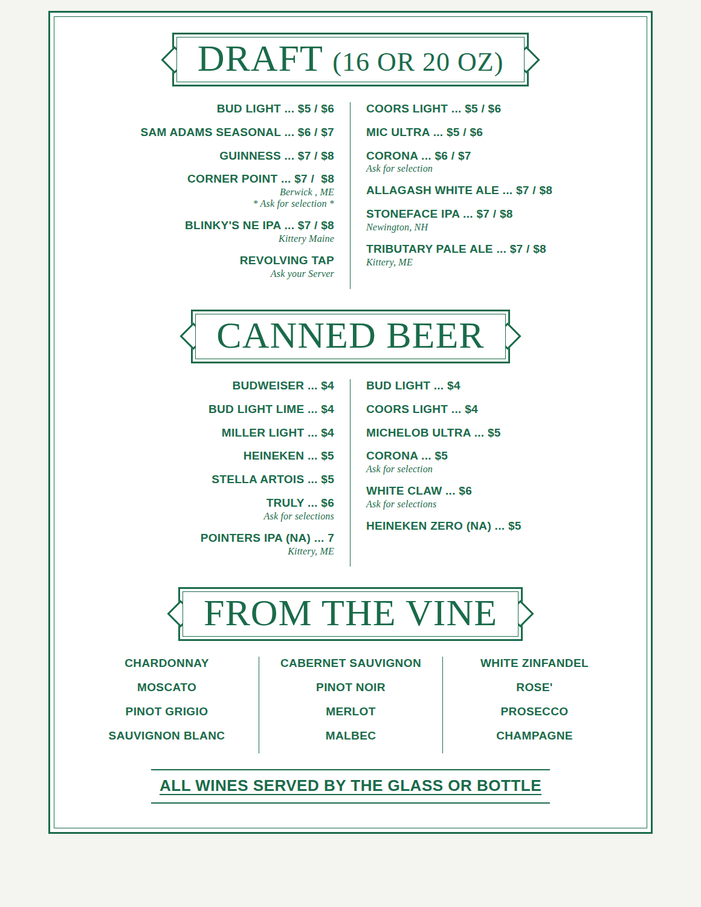Draft (16 or 20 oz)
Bud Light ... $5 / $6
Sam Adams Seasonal ... $6 / $7
Guinness ... $7 / $8
Corner Point ... $7 / $8
Berwick , ME
* Ask for selection *
Blinky's NE IPA ... $7 / $8
Kittery Maine
Revolving Tap
Ask your Server
Coors Light ... $5 / $6
Mic Ultra ... $5 / $6
Corona ... $6 / $7
Ask for selection
Allagash White Ale ... $7 / $8
Stoneface IPA ... $7 / $8
Newington, NH
Tributary Pale Ale ... $7 / $8
Kittery, ME
Canned Beer
Budweiser ... $4
Bud Light Lime ... $4
Miller Light ... $4
Heineken ... $5
Stella Artois ... $5
Truly ... $6
Ask for selections
Pointers IPA (NA) ... 7
Kittery, ME
Bud Light ... $4
Coors Light ... $4
Michelob Ultra ... $5
Corona ... $5
Ask for selection
White Claw ... $6
Ask for selections
Heineken Zero (NA) ... $5
From the Vine
Chardonnay
Moscato
Pinot Grigio
Sauvignon Blanc
Cabernet Sauvignon
Pinot Noir
Merlot
Malbec
White Zinfandel
Rose'
Prosecco
Champagne
All wines served by the glass or bottle